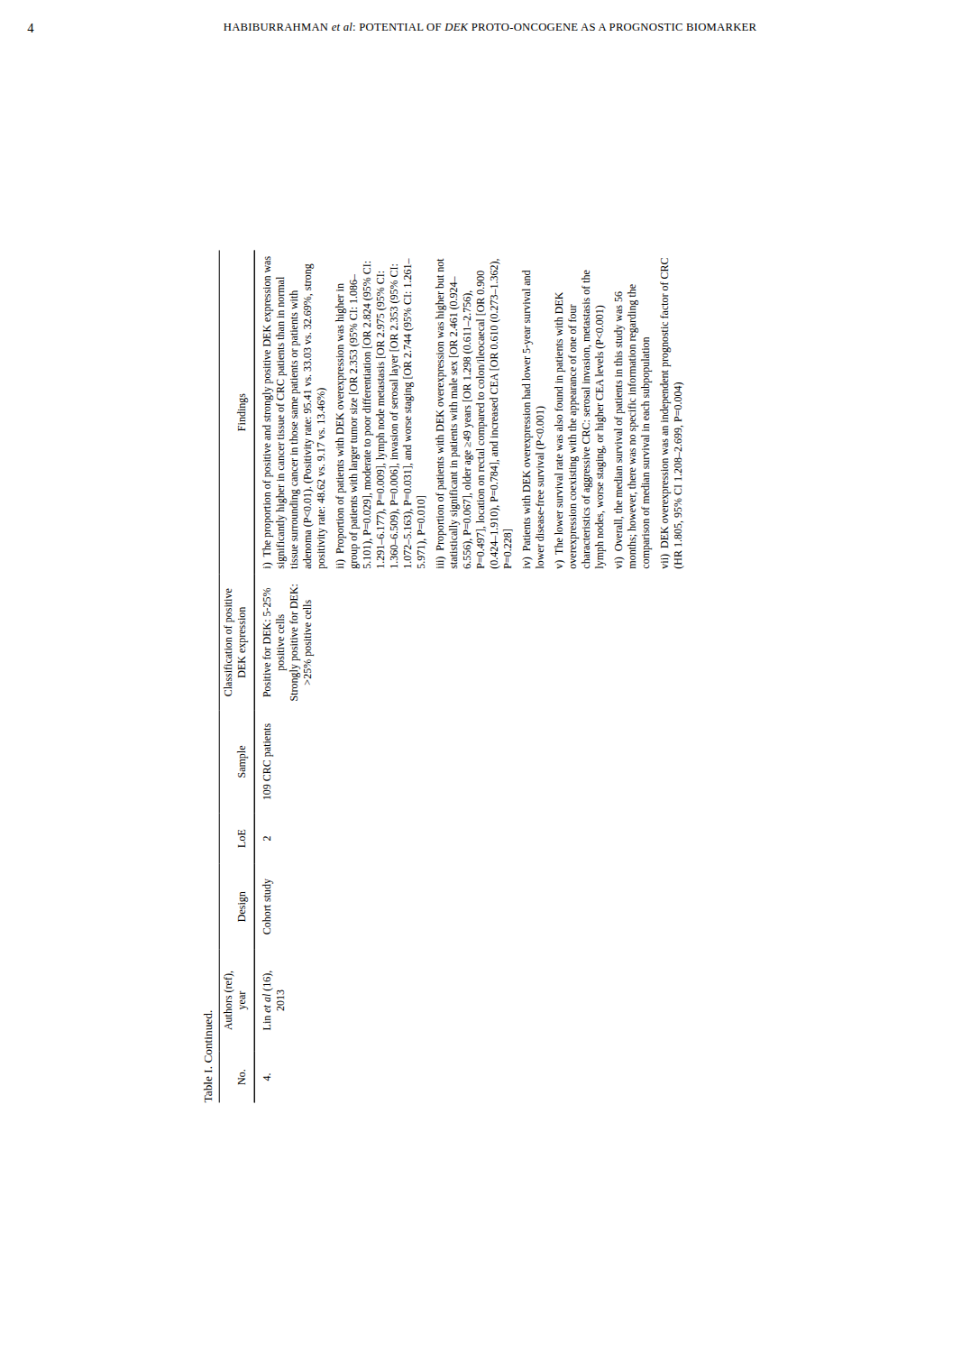4
HABIBURRAHMAN et al: POTENTIAL OF DEK PROTO-ONCOGENE AS A PROGNOSTIC BIOMARKER
Table I. Continued.
| No. | Authors (ref), year | Design | LoE | Sample | Classification of positive DEK expression | Findings |
| --- | --- | --- | --- | --- | --- | --- |
| 4. | Lin et al (16), 2013 | Cohort study | 2 | 109 CRC patients | Positive for DEK: 5-25% positive cells Strongly positive for DEK: >25% positive cells | i) The proportion of positive and strongly positive DEK expression was significantly higher in cancer tissue of CRC patients than in normal tissue surrounding cancer in those same patients or patients with adenoma (P<0.01). (Positivity rate: 95.41 vs. 33.03 vs. 32.69%, strong positivity rate: 48.62 vs. 9.17 vs. 13.46%) ii) Proportion of patients with DEK overexpression was higher in group of patients with larger tumor size [OR 2.353 (95% CI: 1.086–5.101), P=0.029], moderate to poor differentiation [OR 2.824 (95% CI: 1.291–6.177), P=0.009], lymph node metastasis [OR 2.975 (95% CI: 1.360–6.509), P=0.006], invasion of serosal layer [OR 2.353 (95% CI: 1.072–5.163), P=0.031], and worse staging [OR 2.744 (95% CI: 1.261–5.971), P=0.010] iii) Proportion of patients with DEK overexpression was higher but not statistically significant in patients with male sex [OR 2.461 (0.924–6.556), P=0.067], older age ≥49 years [OR 1.298 (0.611–2.756), P=0.497], location on rectal compared to colon/ileocaecal [OR 0.900 (0.424–1.910), P=0.784], and increased CEA [OR 0.610 (0.273–1.362), P=0.228] iv) Patients with DEK overexpression had lower 5-year survival and lower disease-free survival (P<0.001) v) The lower survival rate was also found in patients with DEK overexpression coexisting with the appearance of one of four characteristics of aggressive CRC: serosal invasion, metastasis of the lymph nodes, worse staging, or higher CEA levels (P<0.001) vi) Overall, the median survival of patients in this study was 56 months; however, there was no specific information regarding the comparison of median survival in each subpopulation vii) DEK overexpression was an independent prognostic factor of CRC (HR 1.805, 95% CI 1.208–2.699, P=0.004) |